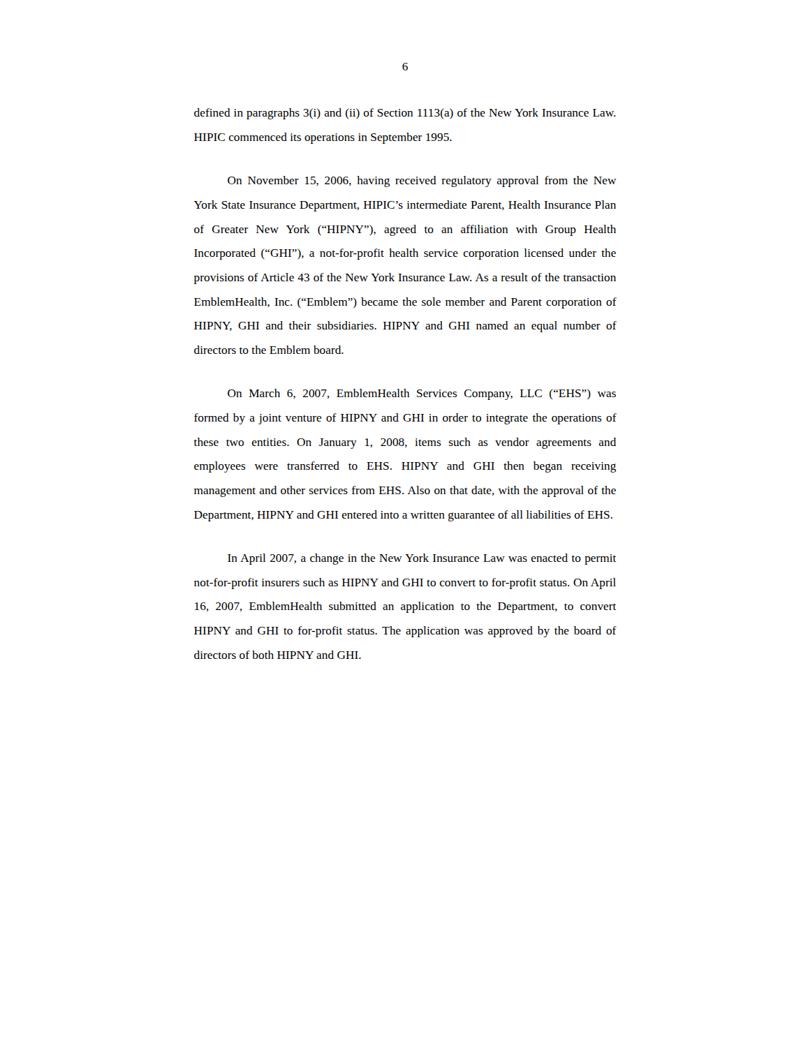6
defined in paragraphs 3(i) and (ii) of Section 1113(a) of the New York Insurance Law. HIPIC commenced its operations in September 1995.
On November 15, 2006, having received regulatory approval from the New York State Insurance Department, HIPIC’s intermediate Parent, Health Insurance Plan of Greater New York (“HIPNY”), agreed to an affiliation with Group Health Incorporated (“GHI”), a not-for-profit health service corporation licensed under the provisions of Article 43 of the New York Insurance Law. As a result of the transaction EmblemHealth, Inc. (“Emblem”) became the sole member and Parent corporation of HIPNY, GHI and their subsidiaries. HIPNY and GHI named an equal number of directors to the Emblem board.
On March 6, 2007, EmblemHealth Services Company, LLC (“EHS”) was formed by a joint venture of HIPNY and GHI in order to integrate the operations of these two entities. On January 1, 2008, items such as vendor agreements and employees were transferred to EHS. HIPNY and GHI then began receiving management and other services from EHS. Also on that date, with the approval of the Department, HIPNY and GHI entered into a written guarantee of all liabilities of EHS.
In April 2007, a change in the New York Insurance Law was enacted to permit not-for-profit insurers such as HIPNY and GHI to convert to for-profit status. On April 16, 2007, EmblemHealth submitted an application to the Department, to convert HIPNY and GHI to for-profit status. The application was approved by the board of directors of both HIPNY and GHI.